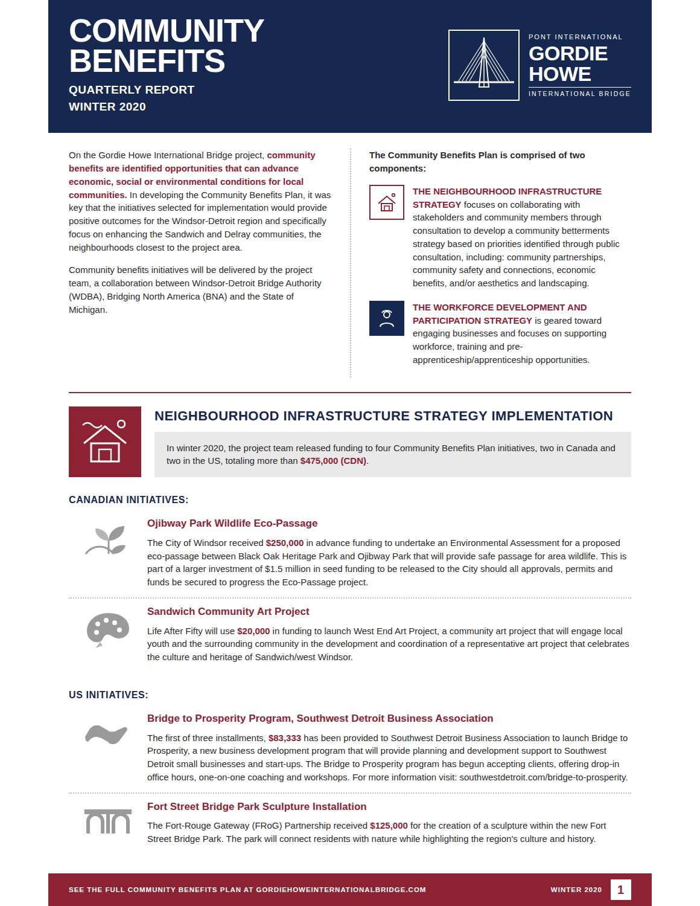Community
Benefits
Quarterly Report Winter 2020
Pont International Gordie Howe International Bridge
On the Gordie Howe International Bridge project, community benefits are identified opportunities that can advance economic, social or environmental conditions for local communities. In developing the Community Benefits Plan, it was key that the initiatives selected for implementation would provide positive outcomes for the Windsor-Detroit region and specifically focus on enhancing the Sandwich and Delray communities, the neighbourhoods closest to the project area.
Community benefits initiatives will be delivered by the project team, a collaboration between Windsor-Detroit Bridge Authority (WDBA), Bridging North America (BNA) and the State of Michigan.
The Community Benefits Plan is comprised of two components:
The Neighbourhood Infrastructure Strategy focuses on collaborating with stakeholders and community members through consultation to develop a community betterments strategy based on priorities identified through public consultation, including: community partnerships, community safety and connections, economic benefits, and/or aesthetics and landscaping.
The Workforce Development and Participation Strategy is geared toward engaging businesses and focuses on supporting workforce, training and pre-apprenticeship/apprenticeship opportunities.
Neighbourhood Infrastructure Strategy Implementation
In winter 2020, the project team released funding to four Community Benefits Plan initiatives, two in Canada and two in the US, totaling more than $475,000 (CDN).
Canadian Initiatives:
Ojibway Park Wildlife Eco-Passage
The City of Windsor received $250,000 in advance funding to undertake an Environmental Assessment for a proposed eco-passage between Black Oak Heritage Park and Ojibway Park that will provide safe passage for area wildlife. This is part of a larger investment of $1.5 million in seed funding to be released to the City should all approvals, permits and funds be secured to progress the Eco-Passage project.
Sandwich Community Art Project
Life After Fifty will use $20,000 in funding to launch West End Art Project, a community art project that will engage local youth and the surrounding community in the development and coordination of a representative art project that celebrates the culture and heritage of Sandwich/west Windsor.
US Initiatives:
Bridge to Prosperity Program, Southwest Detroit Business Association
The first of three installments, $83,333 has been provided to Southwest Detroit Business Association to launch Bridge to Prosperity, a new business development program that will provide planning and development support to Southwest Detroit small businesses and start-ups. The Bridge to Prosperity program has begun accepting clients, offering drop-in office hours, one-on-one coaching and workshops. For more information visit: southwestdetroit.com/bridge-to-prosperity.
Fort Street Bridge Park Sculpture Installation
The Fort-Rouge Gateway (FRoG) Partnership received $125,000 for the creation of a sculpture within the new Fort Street Bridge Park. The park will connect residents with nature while highlighting the region's culture and history.
See the full Community Benefits Plan at gordiehoweinternationalbridge.com
Winter 2020 1